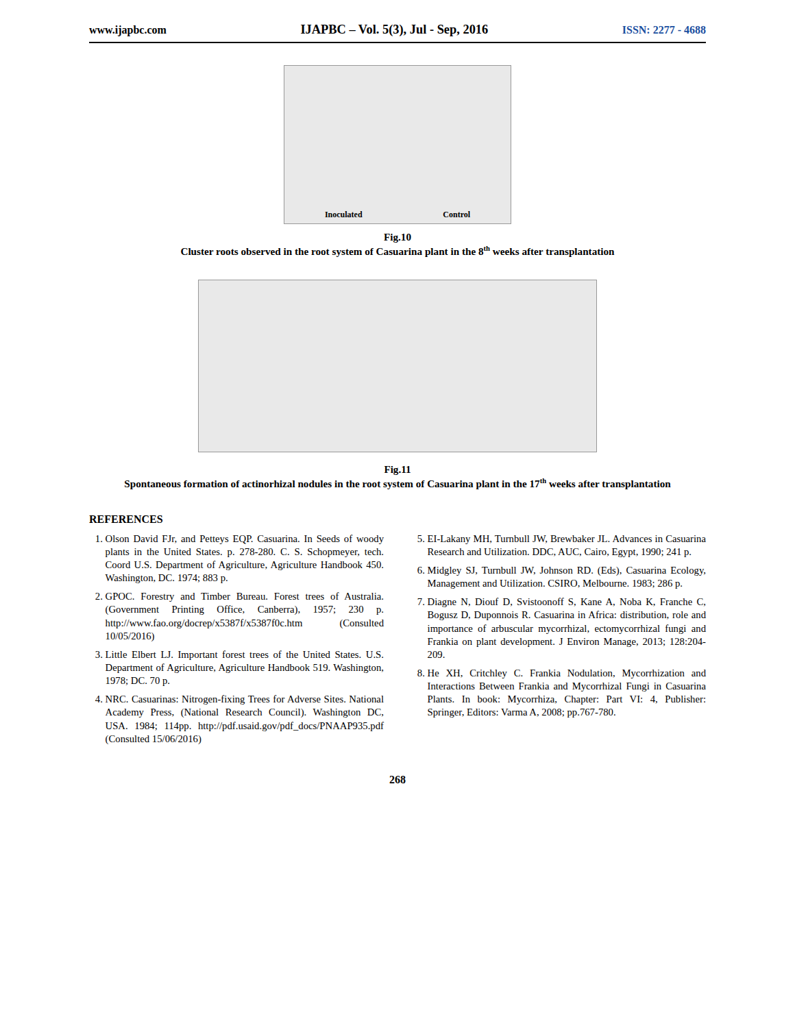www.ijapbc.com IJAPBC – Vol. 5(3), Jul - Sep, 2016 ISSN: 2277 - 4688
Inoculated Control
Fig.10 Cluster roots observed in the root system of Casuarina plant in the 8th weeks after transplantation
Fig.11 Spontaneous formation of actinorhizal nodules in the root system of Casuarina plant in the 17th weeks after transplantation
REFERENCES
Olson David FJr, and Petteys EQP. Casuarina. In Seeds of woody plants in the United States. p. 278-280. C. S. Schopmeyer, tech. Coord U.S. Department of Agriculture, Agriculture Handbook 450. Washington, DC. 1974; 883 p.
GPOC. Forestry and Timber Bureau. Forest trees of Australia. (Government Printing Office, Canberra), 1957; 230 p. http://www.fao.org/docrep/x5387f/x5387f0c.htm (Consulted 10/05/2016)
Little Elbert LJ. Important forest trees of the United States. U.S. Department of Agriculture, Agriculture Handbook 519. Washington, 1978; DC. 70 p.
NRC. Casuarinas: Nitrogen-fixing Trees for Adverse Sites. National Academy Press, (National Research Council). Washington DC, USA. 1984; 114pp. http://pdf.usaid.gov/pdf_docs/PNAAP935.pdf (Consulted 15/06/2016)
EI-Lakany MH, Turnbull JW, Brewbaker JL. Advances in Casuarina Research and Utilization. DDC, AUC, Cairo, Egypt, 1990; 241 p.
Midgley SJ, Turnbull JW, Johnson RD. (Eds), Casuarina Ecology, Management and Utilization. CSIRO, Melbourne. 1983; 286 p.
Diagne N, Diouf D, Svistoonoff S, Kane A, Noba K, Franche C, Bogusz D, Duponnois R. Casuarina in Africa: distribution, role and importance of arbuscular mycorrhizal, ectomycorrhizal fungi and Frankia on plant development. J Environ Manage, 2013; 128:204-209.
He XH, Critchley C. Frankia Nodulation, Mycorrhization and Interactions Between Frankia and Mycorrhizal Fungi in Casuarina Plants. In book: Mycorrhiza, Chapter: Part VI: 4, Publisher: Springer, Editors: Varma A, 2008; pp.767-780.
268